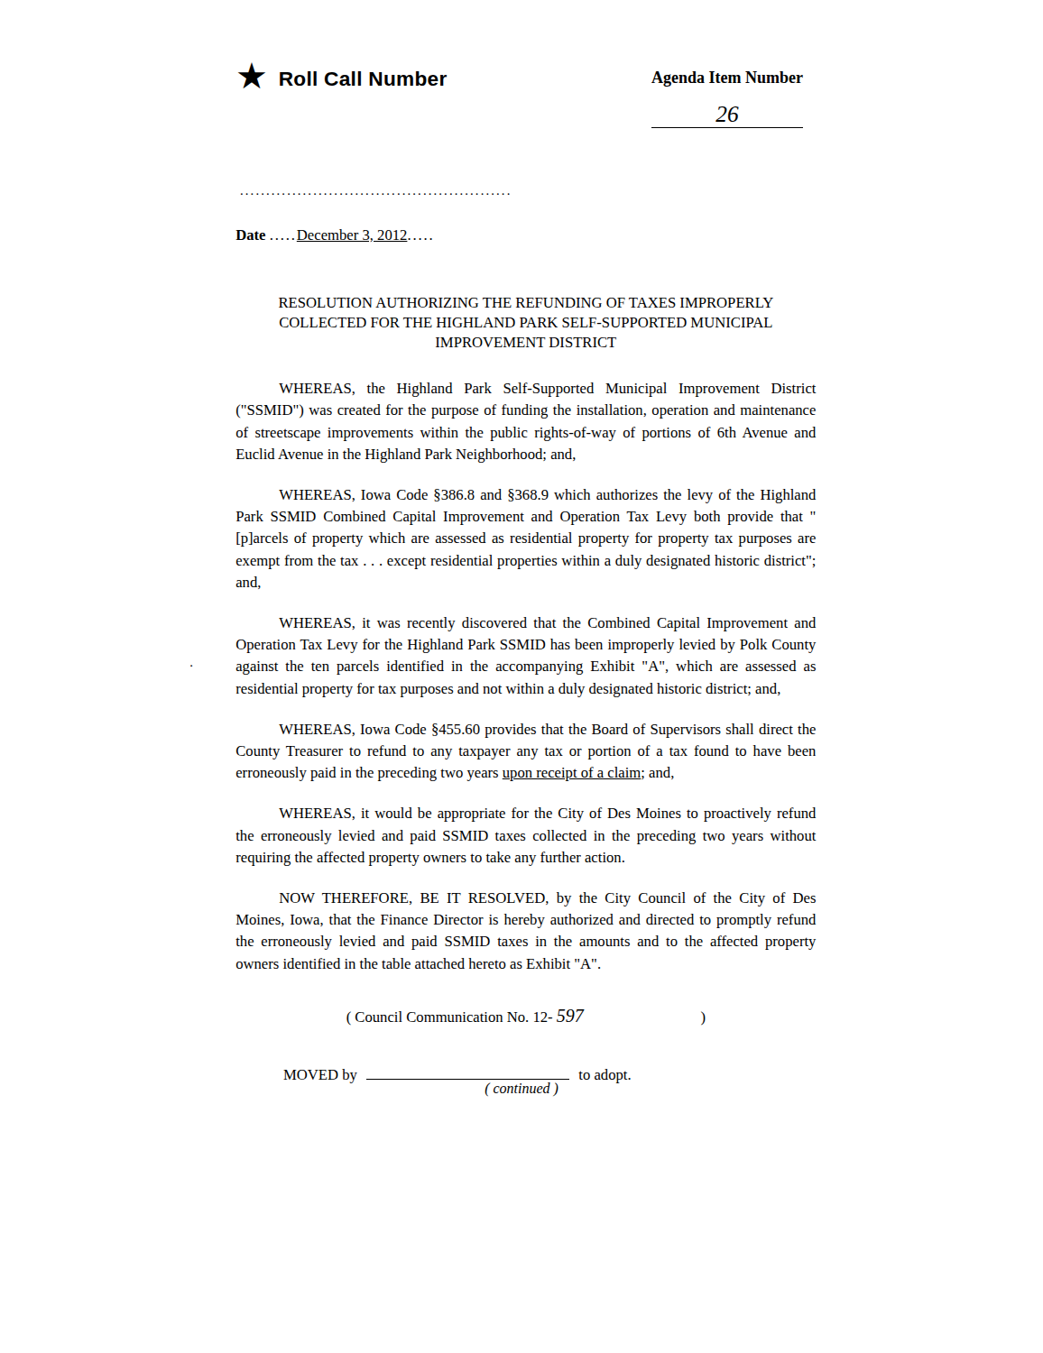★ Roll Call Number
Agenda Item Number
26
....................................................
Date ..... December 3, 2012.....
RESOLUTION AUTHORIZING THE REFUNDING OF TAXES IMPROPERLY
COLLECTED FOR THE HIGHLAND PARK SELF-SUPPORTED MUNICIPAL
IMPROVEMENT DISTRICT
WHEREAS, the Highland Park Self-Supported Municipal Improvement District ("SSMID") was created for the purpose of funding the installation, operation and maintenance of streetscape improvements within the public rights-of-way of portions of 6th Avenue and Euclid Avenue in the Highland Park Neighborhood; and,
WHEREAS, Iowa Code §386.8 and §368.9 which authorizes the levy of the Highland Park SSMID Combined Capital Improvement and Operation Tax Levy both provide that "[p]arcels of property which are assessed as residential property for property tax purposes are exempt from the tax . . . except residential properties within a duly designated historic district"; and,
WHEREAS, it was recently discovered that the Combined Capital Improvement and Operation Tax Levy for the Highland Park SSMID has been improperly levied by Polk County against the ten parcels identified in the accompanying Exhibit "A", which are assessed as residential property for tax purposes and not within a duly designated historic district; and,
WHEREAS, Iowa Code §455.60 provides that the Board of Supervisors shall direct the County Treasurer to refund to any taxpayer any tax or portion of a tax found to have been erroneously paid in the preceding two years upon receipt of a claim; and,
WHEREAS, it would be appropriate for the City of Des Moines to proactively refund the erroneously levied and paid SSMID taxes collected in the preceding two years without requiring the affected property owners to take any further action.
NOW THEREFORE, BE IT RESOLVED, by the City Council of the City of Des Moines, Iowa, that the Finance Director is hereby authorized and directed to promptly refund the erroneously levied and paid SSMID taxes in the amounts and to the affected property owners identified in the table attached hereto as Exhibit "A".
( Council Communication No. 12- 597)
MOVED by to adopt.
.
( continued )